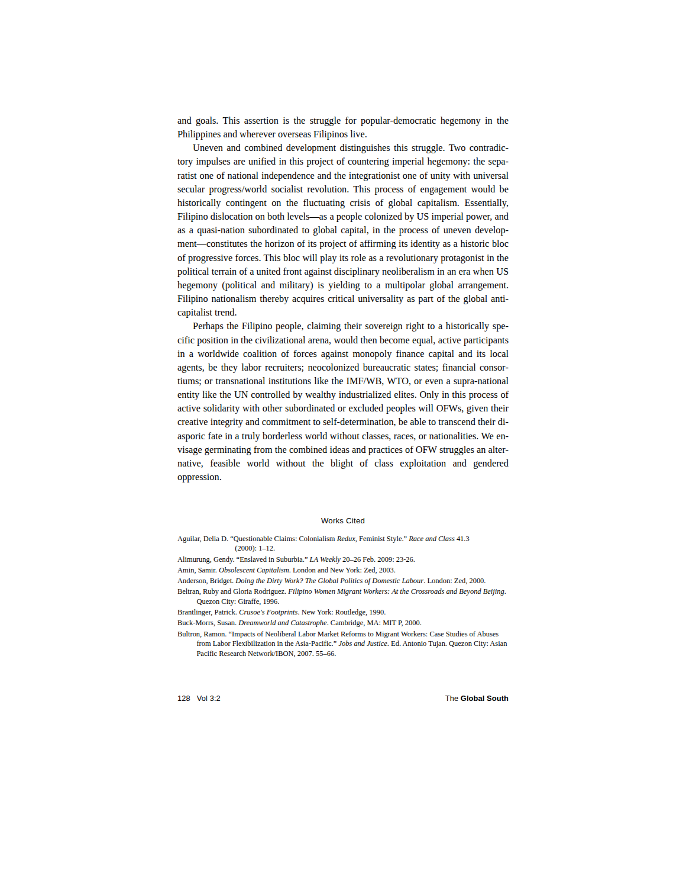and goals. This assertion is the struggle for popular-democratic hegemony in the Philippines and wherever overseas Filipinos live.
Uneven and combined development distinguishes this struggle. Two contradictory impulses are unified in this project of countering imperial hegemony: the separatist one of national independence and the integrationist one of unity with universal secular progress/world socialist revolution. This process of engagement would be historically contingent on the fluctuating crisis of global capitalism. Essentially, Filipino dislocation on both levels—as a people colonized by US imperial power, and as a quasi-nation subordinated to global capital, in the process of uneven development—constitutes the horizon of its project of affirming its identity as a historic bloc of progressive forces. This bloc will play its role as a revolutionary protagonist in the political terrain of a united front against disciplinary neoliberalism in an era when US hegemony (political and military) is yielding to a multipolar global arrangement. Filipino nationalism thereby acquires critical universality as part of the global anti-capitalist trend.
Perhaps the Filipino people, claiming their sovereign right to a historically specific position in the civilizational arena, would then become equal, active participants in a worldwide coalition of forces against monopoly finance capital and its local agents, be they labor recruiters; neocolonized bureaucratic states; financial consortiums; or transnational institutions like the IMF/WB, WTO, or even a supra-national entity like the UN controlled by wealthy industrialized elites. Only in this process of active solidarity with other subordinated or excluded peoples will OFWs, given their creative integrity and commitment to self-determination, be able to transcend their diasporic fate in a truly borderless world without classes, races, or nationalities. We envisage germinating from the combined ideas and practices of OFW struggles an alternative, feasible world without the blight of class exploitation and gendered oppression.
Works Cited
Aguilar, Delia D. “Questionable Claims: Colonialism Redux, Feminist Style.” Race and Class 41.3 (2000): 1–12.
Alimurung, Gendy. “Enslaved in Suburbia.” LA Weekly 20–26 Feb. 2009: 23-26.
Amin, Samir. Obsolescent Capitalism. London and New York: Zed, 2003.
Anderson, Bridget. Doing the Dirty Work? The Global Politics of Domestic Labour. London: Zed, 2000.
Beltran, Ruby and Gloria Rodriguez. Filipino Women Migrant Workers: At the Crossroads and Beyond Beijing. Quezon City: Giraffe, 1996.
Brantlinger, Patrick. Crusoe's Footprints. New York: Routledge, 1990.
Buck-Morrs, Susan. Dreamworld and Catastrophe. Cambridge, MA: MIT P, 2000.
Bultron, Ramon. “Impacts of Neoliberal Labor Market Reforms to Migrant Workers: Case Studies of Abuses from Labor Flexibilization in the Asia-Pacific.” Jobs and Justice. Ed. Antonio Tujan. Quezon City: Asian Pacific Research Network/IBON, 2007. 55–66.
128 Vol 3:2
The Global South